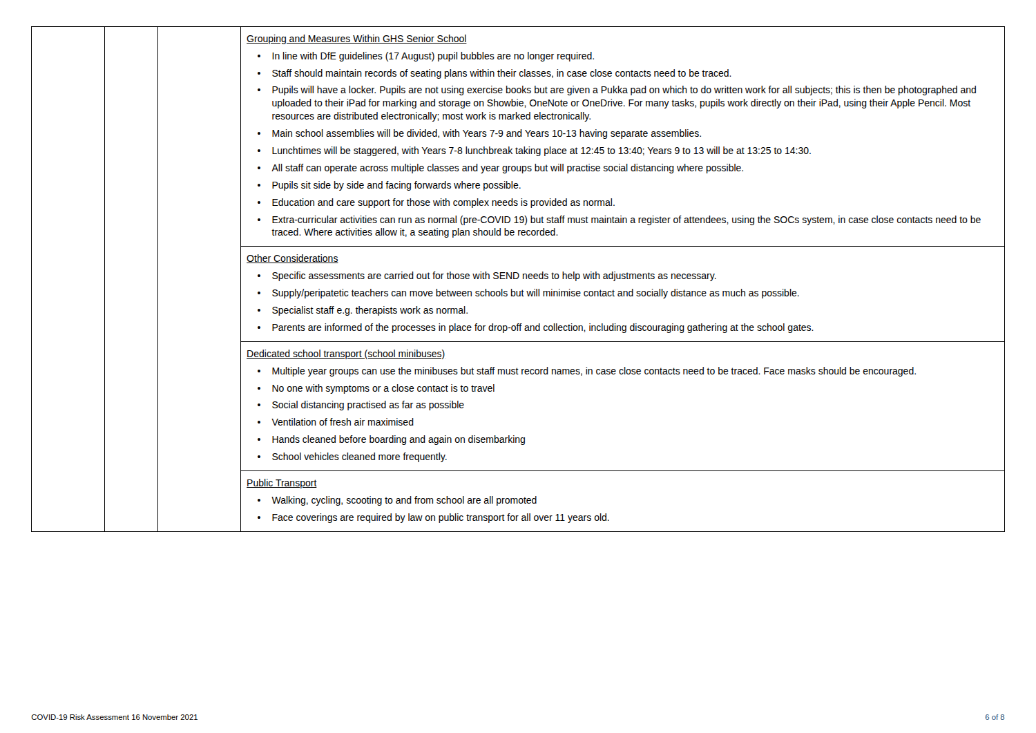| | | | Grouping and Measures Within GHS Senior School In line with DfE guidelines (17 August) pupil bubbles are no longer required. Staff should maintain records of seating plans within their classes, in case close contacts need to be traced. Pupils will have a locker. Pupils are not using exercise books but are given a Pukka pad on which to do written work for all subjects; this is then be photographed and uploaded to their iPad for marking and storage on Showbie, OneNote or OneDrive. For many tasks, pupils work directly on their iPad, using their Apple Pencil. Most resources are distributed electronically; most work is marked electronically. Main school assemblies will be divided, with Years 7-9 and Years 10-13 having separate assemblies. Lunchtimes will be staggered, with Years 7-8 lunchbreak taking place at 12:45 to 13:40; Years 9 to 13 will be at 13:25 to 14:30. All staff can operate across multiple classes and year groups but will practise social distancing where possible. Pupils sit side by side and facing forwards where possible. Education and care support for those with complex needs is provided as normal. Extra-curricular activities can run as normal (pre-COVID 19) but staff must maintain a register of attendees, using the SOCs system, in case close contacts need to be traced. Where activities allow it, a seating plan should be recorded. Other Considerations Specific assessments are carried out for those with SEND needs to help with adjustments as necessary. Supply/peripatetic teachers can move between schools but will minimise contact and socially distance as much as possible. Specialist staff e.g. therapists work as normal. Parents are informed of the processes in place for drop-off and collection, including discouraging gathering at the school gates. Dedicated school transport (school minibuses) Multiple year groups can use the minibuses but staff must record names, in case close contacts need to be traced. Face masks should be encouraged. No one with symptoms or a close contact is to travel Social distancing practised as far as possible Ventilation of fresh air maximised Hands cleaned before boarding and again on disembarking School vehicles cleaned more frequently. Public Transport Walking, cycling, scooting to and from school are all promoted Face coverings are required by law on public transport for all over 11 years old. |
COVID-19 Risk Assessment 16 November 2021
6 of 8